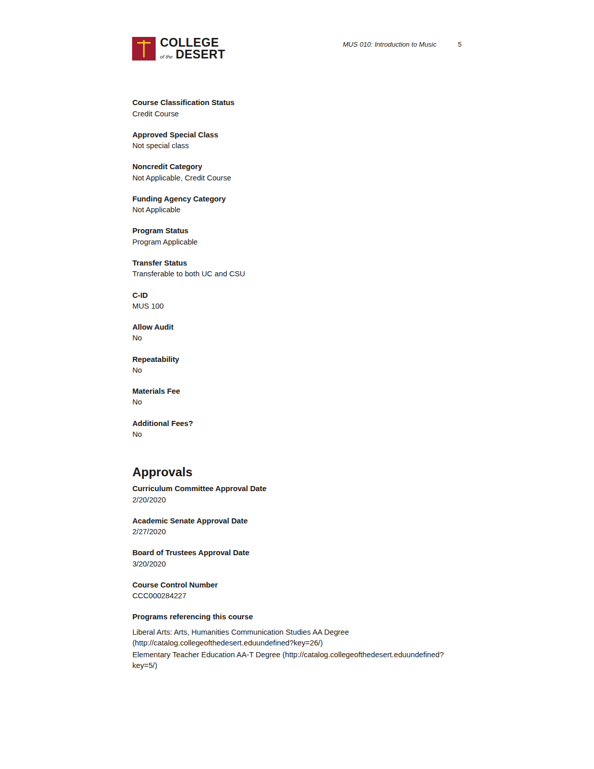COLLEGE
of the DESERT
MUS 010: Introduction to Music 5
Course Classification Status
Credit Course
Approved Special Class
Not special class
Noncredit Category
Not Applicable, Credit Course
Funding Agency Category
Not Applicable
Program Status
Program Applicable
Transfer Status
Transferable to both UC and CSU
C-ID
MUS 100
Allow Audit
No
Repeatability
No
Materials Fee
No
Additional Fees?
No
Approvals
Curriculum Committee Approval Date
2/20/2020
Academic Senate Approval Date
2/27/2020
Board of Trustees Approval Date
3/20/2020
Course Control Number
CCC000284227
Programs referencing this course
Liberal Arts: Arts, Humanities Communication Studies AA Degree (http://catalog.collegeofthedesert.eduundefined?key=26/)
Elementary Teacher Education AA-T Degree (http://catalog.collegeofthedesert.eduundefined?key=5/)